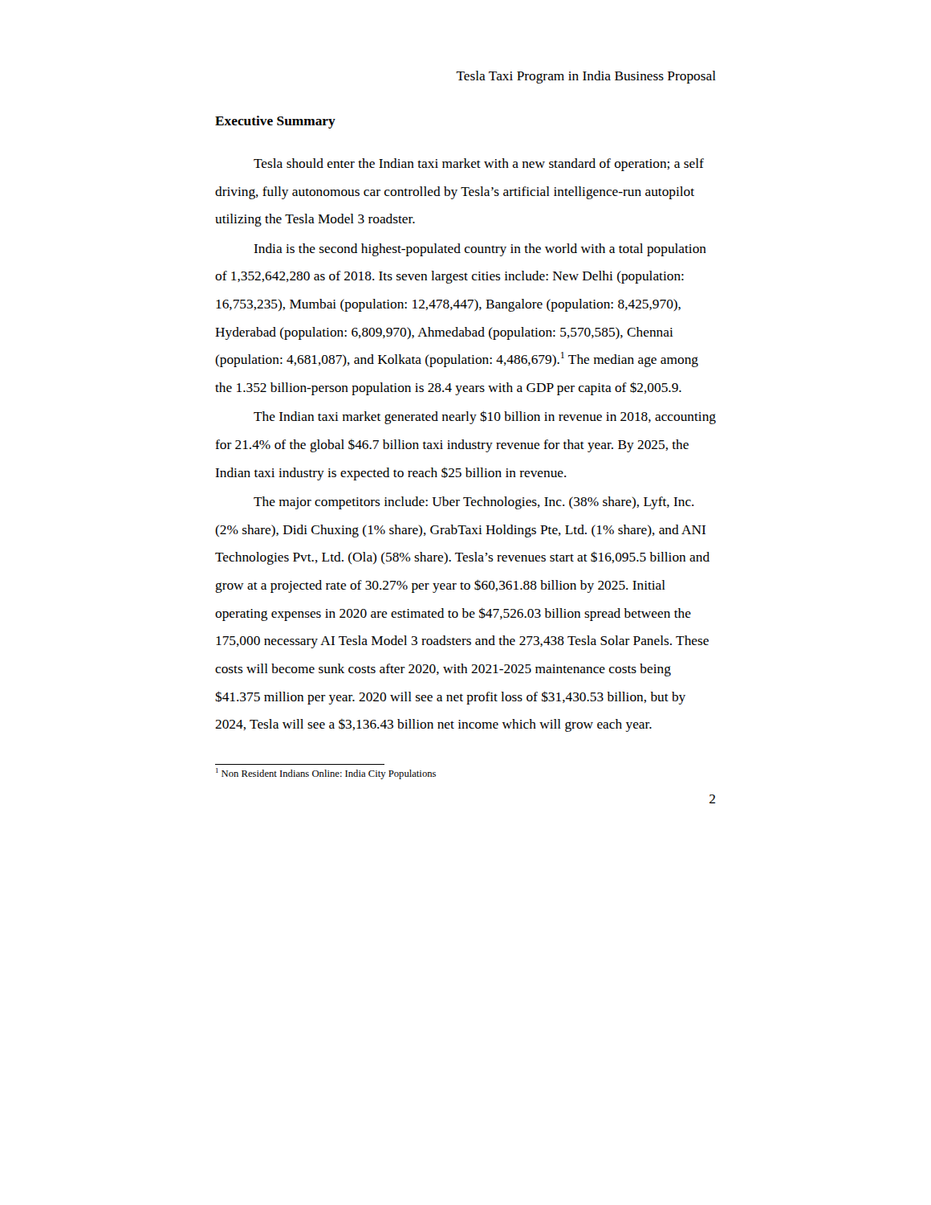Tesla Taxi Program in India Business Proposal
Executive Summary
Tesla should enter the Indian taxi market with a new standard of operation; a self driving, fully autonomous car controlled by Tesla’s artificial intelligence-run autopilot utilizing the Tesla Model 3 roadster.
India is the second highest-populated country in the world with a total population of 1,352,642,280 as of 2018. Its seven largest cities include: New Delhi (population: 16,753,235), Mumbai (population: 12,478,447), Bangalore (population: 8,425,970), Hyderabad (population: 6,809,970), Ahmedabad (population: 5,570,585), Chennai (population: 4,681,087), and Kolkata (population: 4,486,679).1 The median age among the 1.352 billion-person population is 28.4 years with a GDP per capita of $2,005.9.
The Indian taxi market generated nearly $10 billion in revenue in 2018, accounting for 21.4% of the global $46.7 billion taxi industry revenue for that year. By 2025, the Indian taxi industry is expected to reach $25 billion in revenue.
The major competitors include: Uber Technologies, Inc. (38% share), Lyft, Inc. (2% share), Didi Chuxing (1% share), GrabTaxi Holdings Pte, Ltd. (1% share), and ANI Technologies Pvt., Ltd. (Ola) (58% share). Tesla’s revenues start at $16,095.5 billion and grow at a projected rate of 30.27% per year to $60,361.88 billion by 2025. Initial operating expenses in 2020 are estimated to be $47,526.03 billion spread between the 175,000 necessary AI Tesla Model 3 roadsters and the 273,438 Tesla Solar Panels. These costs will become sunk costs after 2020, with 2021-2025 maintenance costs being $41.375 million per year. 2020 will see a net profit loss of $31,430.53 billion, but by 2024, Tesla will see a $3,136.43 billion net income which will grow each year.
1 Non Resident Indians Online: India City Populations
2